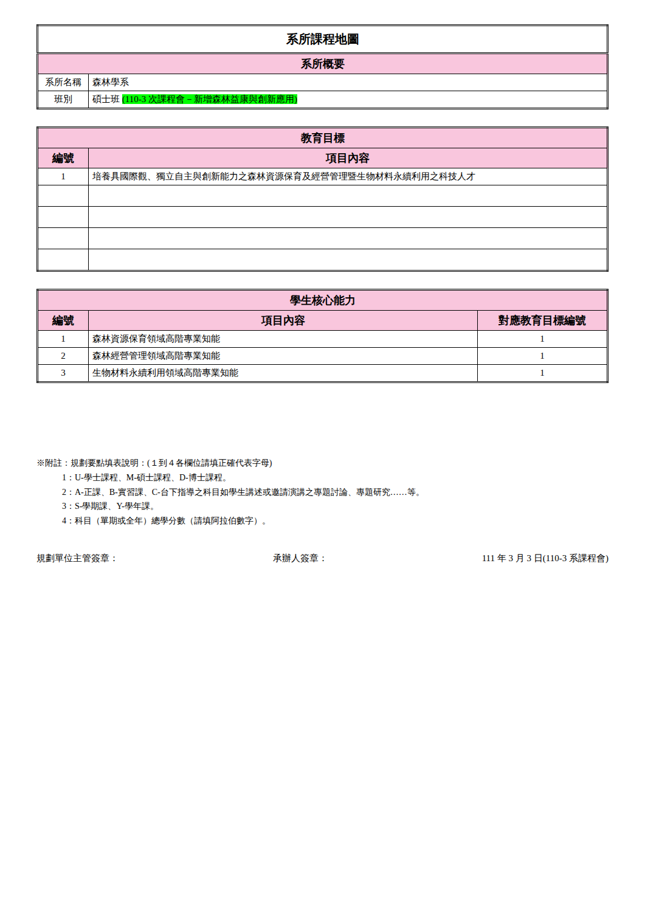| 系所課程地圖 |
| --- |
| 系所概要 |
| 系所名稱 | 森林學系 |
| 班別 | 碩士班 (110-3 次課程會－新增森林益康與創新應用) |
| 教育目標 |
| 編號 | 項目內容 |
| 1 | 培養具國際觀、獨立自主與創新能力之森林資源保育及經營管理暨生物材料永續利用之科技人才 |
| 學生核心能力 |
| 編號 | 項目內容 | 對應教育目標編號 |
| 1 | 森林資源保育領域高階專業知能 | 1 |
| 2 | 森林經營管理領域高階專業知能 | 1 |
| 3 | 生物材料永續利用領域高階專業知能 | 1 |
※附註：規劃要點填表說明：(１到４各欄位請填正確代表字母)
1：U-學士課程、M-碩士課程、D-博士課程。
2：A-正課、B-實習課、C-台下指導之科目如學生講述或邀請演講之專題討論、專題研究……等。
3：S-學期課、Y-學年課。
4：科目（單期或全年）總學分數（請填阿拉伯數字）。
規劃單位主管簽章： 承辦人簽章： 111 年 3 月 3 日(110-3 系課程會)